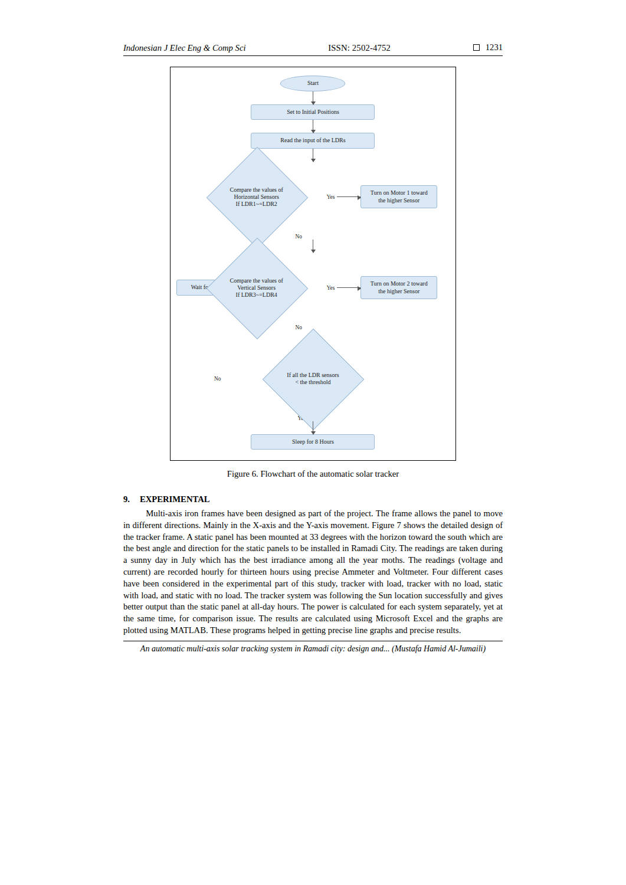Indonesian J Elec Eng & Comp Sci
ISSN: 2502-4752
1231
Start
Set to Initial Positions
Read the input of the LDRs
Compare the values of
Horizontal Sensors
If LDR1~=LDR2
Yes
Turn on Motor 1 toward the higher Sensor
No
Wait for 15 Minutes
Compare the values of
Vertical Sensors
If LDR3~=LDR4
Yes
Turn on Motor 2 toward the higher Sensor
No
No
If all the LDR sensors
< the threshold
Yes
Sleep for 8 Hours
Figure 6. Flowchart of the automatic solar tracker
9. EXPERIMENTAL
Multi-axis iron frames have been designed as part of the project. The frame allows the panel to move in different directions. Mainly in the X-axis and the Y-axis movement. Figure 7 shows the detailed design of the tracker frame. A static panel has been mounted at 33 degrees with the horizon toward the south which are the best angle and direction for the static panels to be installed in Ramadi City. The readings are taken during a sunny day in July which has the best irradiance among all the year moths. The readings (voltage and current) are recorded hourly for thirteen hours using precise Ammeter and Voltmeter. Four different cases have been considered in the experimental part of this study, tracker with load, tracker with no load, static with load, and static with no load. The tracker system was following the Sun location successfully and gives better output than the static panel at all-day hours. The power is calculated for each system separately, yet at the same time, for comparison issue. The results are calculated using Microsoft Excel and the graphs are plotted using MATLAB. These programs helped in getting precise line graphs and precise results.
An automatic multi-axis solar tracking system in Ramadi city: design and... (Mustafa Hamid Al-Jumaili)